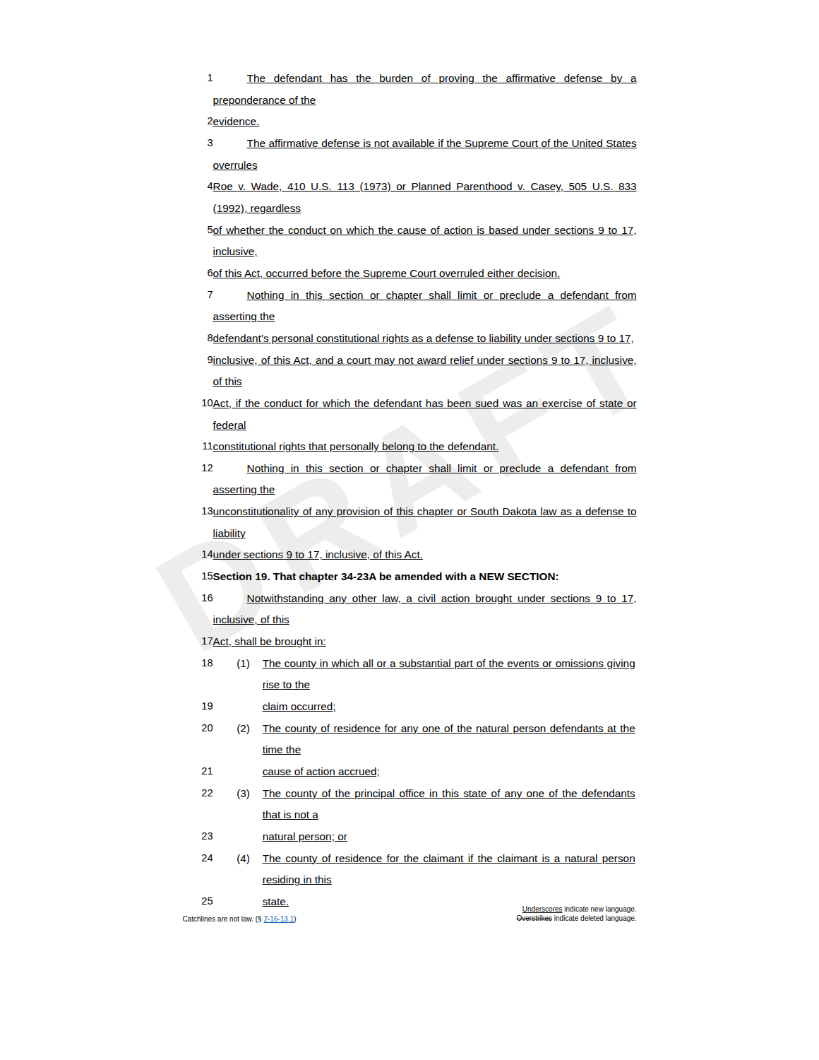DRAFT
| 1 | The defendant has the burden of proving the affirmative defense by a preponderance of the |
| 2 | evidence. |
| 3 | The affirmative defense is not available if the Supreme Court of the United States overrules |
| 4 | Roe v. Wade, 410 U.S. 113 (1973) or Planned Parenthood v. Casey, 505 U.S. 833 (1992), regardless |
| 5 | of whether the conduct on which the cause of action is based under sections 9 to 17, inclusive, |
| 6 | of this Act, occurred before the Supreme Court overruled either decision. |
| 7 | Nothing in this section or chapter shall limit or preclude a defendant from asserting the |
| 8 | defendant’s personal constitutional rights as a defense to liability under sections 9 to 17, |
| 9 | inclusive, of this Act, and a court may not award relief under sections 9 to 17, inclusive, of this |
| 10 | Act, if the conduct for which the defendant has been sued was an exercise of state or federal |
| 11 | constitutional rights that personally belong to the defendant. |
| 12 | Nothing in this section or chapter shall limit or preclude a defendant from asserting the |
| 13 | unconstitutionality of any provision of this chapter or South Dakota law as a defense to liability |
| 14 | under sections 9 to 17, inclusive, of this Act. |
| 15 | Section 19. That chapter 34-23A be amended with a NEW SECTION: |
| 16 | Notwithstanding any other law, a civil action brought under sections 9 to 17, inclusive, of this |
| 17 | Act, shall be brought in: |
| 18 | (1) The county in which all or a substantial part of the events or omissions giving rise to the |
| 19 | claim occurred; |
| 20 | (2) The county of residence for any one of the natural person defendants at the time the |
| 21 | cause of action accrued; |
| 22 | (3) The county of the principal office in this state of any one of the defendants that is not a |
| 23 | natural person; or |
| 24 | (4) The county of residence for the claimant if the claimant is a natural person residing in this |
| 25 | state. |
Catchlines are not law. (§ 2-16-13.1)
Underscores indicate new language.
Overstrikes indicate deleted language.